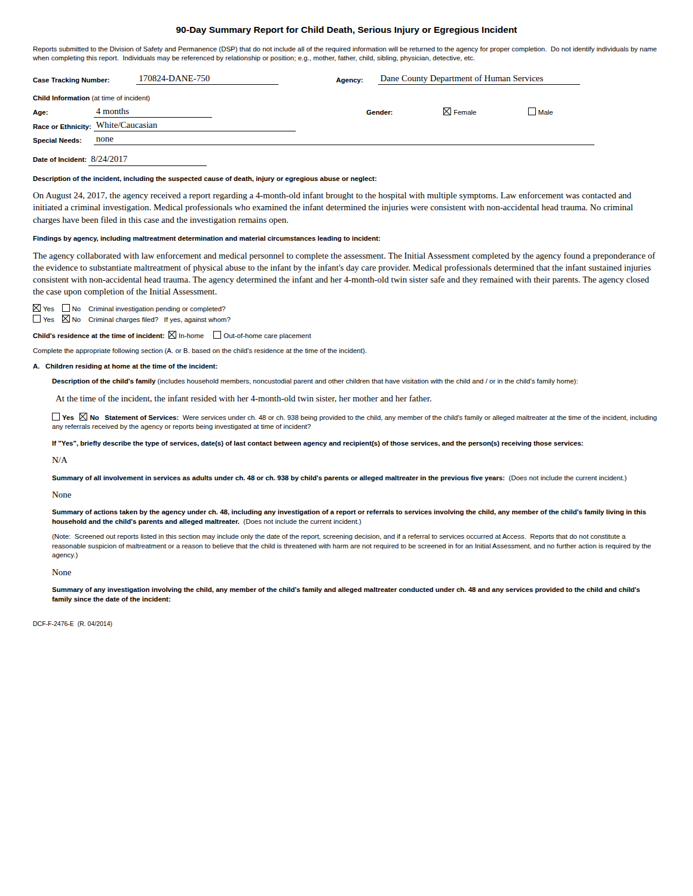90-Day Summary Report for Child Death, Serious Injury or Egregious Incident
Reports submitted to the Division of Safety and Permanence (DSP) that do not include all of the required information will be returned to the agency for proper completion. Do not identify individuals by name when completing this report. Individuals may be referenced by relationship or position; e.g., mother, father, child, sibling, physician, detective, etc.
| Case Tracking Number: | 170824-DANE-750 | Agency: | Dane County Department of Human Services |
Child Information (at time of incident)
| Age: | 4 months | Gender: | Female | Male |
| Race or Ethnicity: | White/Caucasian |
| Special Needs: | none |
Date of Incident: 8/24/2017
Description of the incident, including the suspected cause of death, injury or egregious abuse or neglect:
On August 24, 2017, the agency received a report regarding a 4-month-old infant brought to the hospital with multiple symptoms. Law enforcement was contacted and initiated a criminal investigation. Medical professionals who examined the infant determined the injuries were consistent with non-accidental head trauma. No criminal charges have been filed in this case and the investigation remains open.
Findings by agency, including maltreatment determination and material circumstances leading to incident:
The agency collaborated with law enforcement and medical personnel to complete the assessment. The Initial Assessment completed by the agency found a preponderance of the evidence to substantiate maltreatment of physical abuse to the infant by the infant's day care provider. Medical professionals determined that the infant sustained injuries consistent with non-accidental head trauma. The agency determined the infant and her 4-month-old twin sister safe and they remained with their parents. The agency closed the case upon completion of the Initial Assessment.
Yes No Criminal investigation pending or completed?
Yes No Criminal charges filed? If yes, against whom?
Child's residence at the time of incident: In-home Out-of-home care placement
Complete the appropriate following section (A. or B. based on the child's residence at the time of the incident).
A. Children residing at home at the time of the incident:
Description of the child's family (includes household members, noncustodial parent and other children that have visitation with the child and / or in the child's family home):
At the time of the incident, the infant resided with her 4-month-old twin sister, her mother and her father.
Yes No Statement of Services: Were services under ch. 48 or ch. 938 being provided to the child, any member of the child's family or alleged maltreater at the time of the incident, including any referrals received by the agency or reports being investigated at time of incident?
If "Yes", briefly describe the type of services, date(s) of last contact between agency and recipient(s) of those services, and the person(s) receiving those services:
N/A
Summary of all involvement in services as adults under ch. 48 or ch. 938 by child's parents or alleged maltreater in the previous five years: (Does not include the current incident.)
None
Summary of actions taken by the agency under ch. 48, including any investigation of a report or referrals to services involving the child, any member of the child's family living in this household and the child's parents and alleged maltreater. (Does not include the current incident.)
(Note: Screened out reports listed in this section may include only the date of the report, screening decision, and if a referral to services occurred at Access. Reports that do not constitute a reasonable suspicion of maltreatment or a reason to believe that the child is threatened with harm are not required to be screened in for an Initial Assessment, and no further action is required by the agency.)
None
Summary of any investigation involving the child, any member of the child's family and alleged maltreater conducted under ch. 48 and any services provided to the child and child's family since the date of the incident:
DCF-F-2476-E (R. 04/2014)